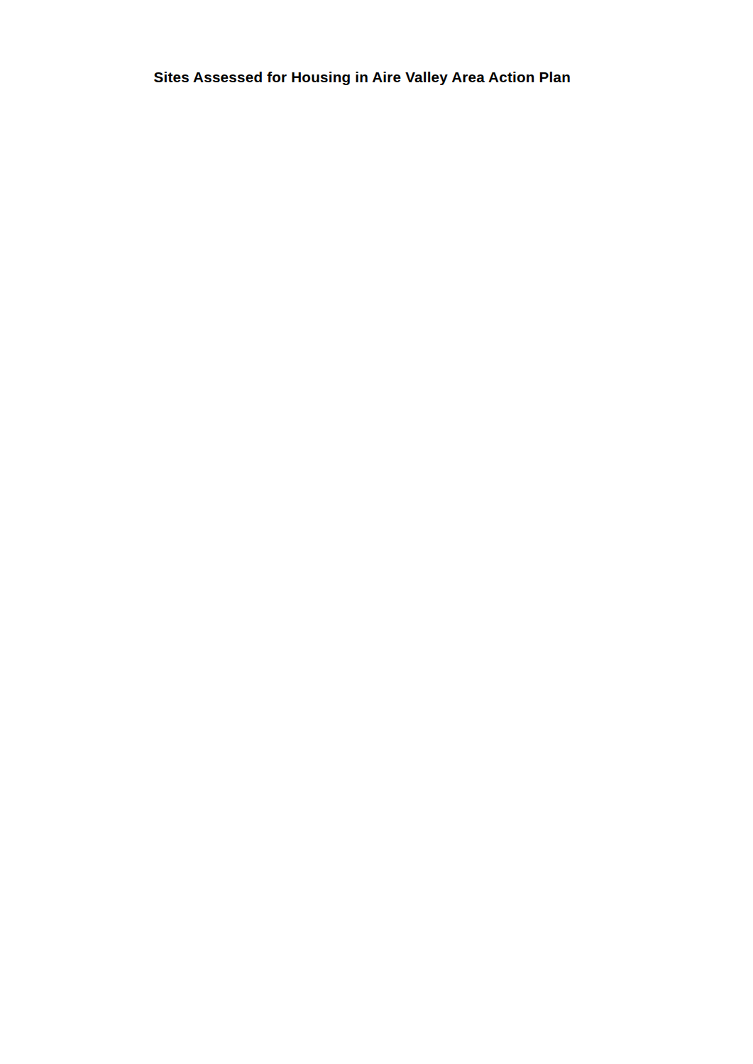Sites Assessed for Housing in Aire Valley Area Action Plan